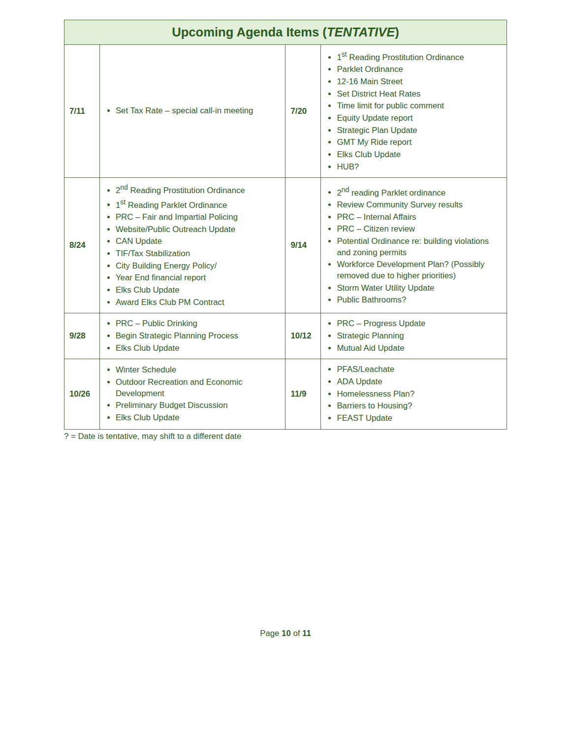Upcoming Agenda Items ( TENTATIVE )
| 7/11 | Set Tax Rate – special call-in meeting | 7/20 | 1 st Reading Prostitution Ordinance Parklet Ordinance 12-16 Main Street Set District Heat Rates Time limit for public comment Equity Update report Strategic Plan Update GMT My Ride report Elks Club Update HUB? |
| 8/24 | 2 nd Reading Prostitution Ordinance 1 st Reading Parklet Ordinance PRC – Fair and Impartial Policing Website/Public Outreach Update CAN Update TIF/Tax Stabilization City Building Energy Policy/ Year End financial report Elks Club Update Award Elks Club PM Contract | 9/14 | 2 nd reading Parklet ordinance Review Community Survey results PRC – Internal Affairs PRC – Citizen review Potential Ordinance re: building violations and zoning permits Workforce Development Plan? (Possibly removed due to higher priorities) Storm Water Utility Update Public Bathrooms? |
| 9/28 | PRC – Public Drinking Begin Strategic Planning Process Elks Club Update | 10/12 | PRC – Progress Update Strategic Planning Mutual Aid Update |
| 10/26 | Winter Schedule Outdoor Recreation and Economic Development Preliminary Budget Discussion Elks Club Update | 11/9 | PFAS/Leachate ADA Update Homelessness Plan? Barriers to Housing? FEAST Update |
? = Date is tentative, may shift to a different date
Page 10 of 11